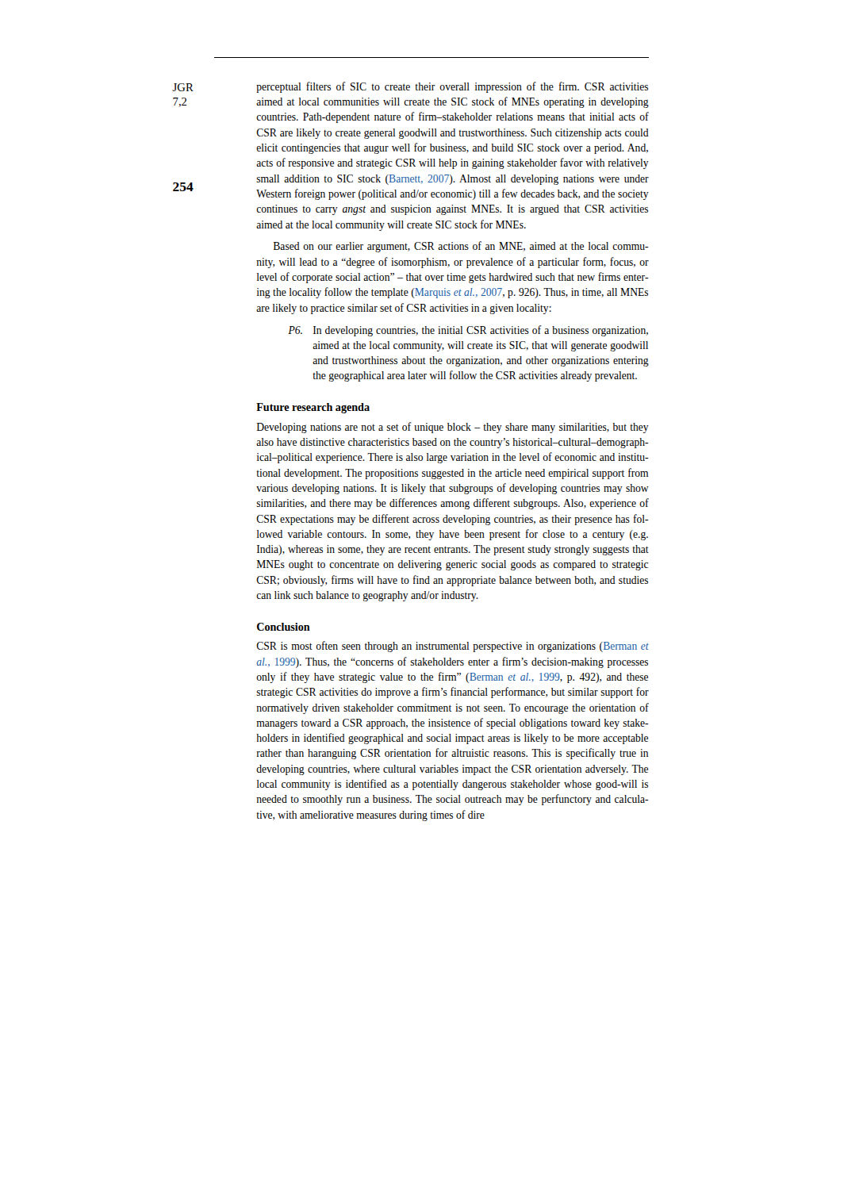JGR
7,2
254
perceptual filters of SIC to create their overall impression of the firm. CSR activities aimed at local communities will create the SIC stock of MNEs operating in developing countries. Path-dependent nature of firm–stakeholder relations means that initial acts of CSR are likely to create general goodwill and trustworthiness. Such citizenship acts could elicit contingencies that augur well for business, and build SIC stock over a period. And, acts of responsive and strategic CSR will help in gaining stakeholder favor with relatively small addition to SIC stock (Barnett, 2007). Almost all developing nations were under Western foreign power (political and/or economic) till a few decades back, and the society continues to carry angst and suspicion against MNEs. It is argued that CSR activities aimed at the local community will create SIC stock for MNEs.
Based on our earlier argument, CSR actions of an MNE, aimed at the local community, will lead to a “degree of isomorphism, or prevalence of a particular form, focus, or level of corporate social action” – that over time gets hardwired such that new firms entering the locality follow the template (Marquis et al., 2007, p. 926). Thus, in time, all MNEs are likely to practice similar set of CSR activities in a given locality:
P6. In developing countries, the initial CSR activities of a business organization, aimed at the local community, will create its SIC, that will generate goodwill and trustworthiness about the organization, and other organizations entering the geographical area later will follow the CSR activities already prevalent.
Future research agenda
Developing nations are not a set of unique block – they share many similarities, but they also have distinctive characteristics based on the country’s historical–cultural–demographical–political experience. There is also large variation in the level of economic and institutional development. The propositions suggested in the article need empirical support from various developing nations. It is likely that subgroups of developing countries may show similarities, and there may be differences among different subgroups. Also, experience of CSR expectations may be different across developing countries, as their presence has followed variable contours. In some, they have been present for close to a century (e.g. India), whereas in some, they are recent entrants. The present study strongly suggests that MNEs ought to concentrate on delivering generic social goods as compared to strategic CSR; obviously, firms will have to find an appropriate balance between both, and studies can link such balance to geography and/or industry.
Conclusion
CSR is most often seen through an instrumental perspective in organizations (Berman et al., 1999). Thus, the “concerns of stakeholders enter a firm’s decision-making processes only if they have strategic value to the firm” (Berman et al., 1999, p. 492), and these strategic CSR activities do improve a firm’s financial performance, but similar support for normatively driven stakeholder commitment is not seen. To encourage the orientation of managers toward a CSR approach, the insistence of special obligations toward key stakeholders in identified geographical and social impact areas is likely to be more acceptable rather than haranguing CSR orientation for altruistic reasons. This is specifically true in developing countries, where cultural variables impact the CSR orientation adversely. The local community is identified as a potentially dangerous stakeholder whose good-will is needed to smoothly run a business. The social outreach may be perfunctory and calculative, with ameliorative measures during times of dire